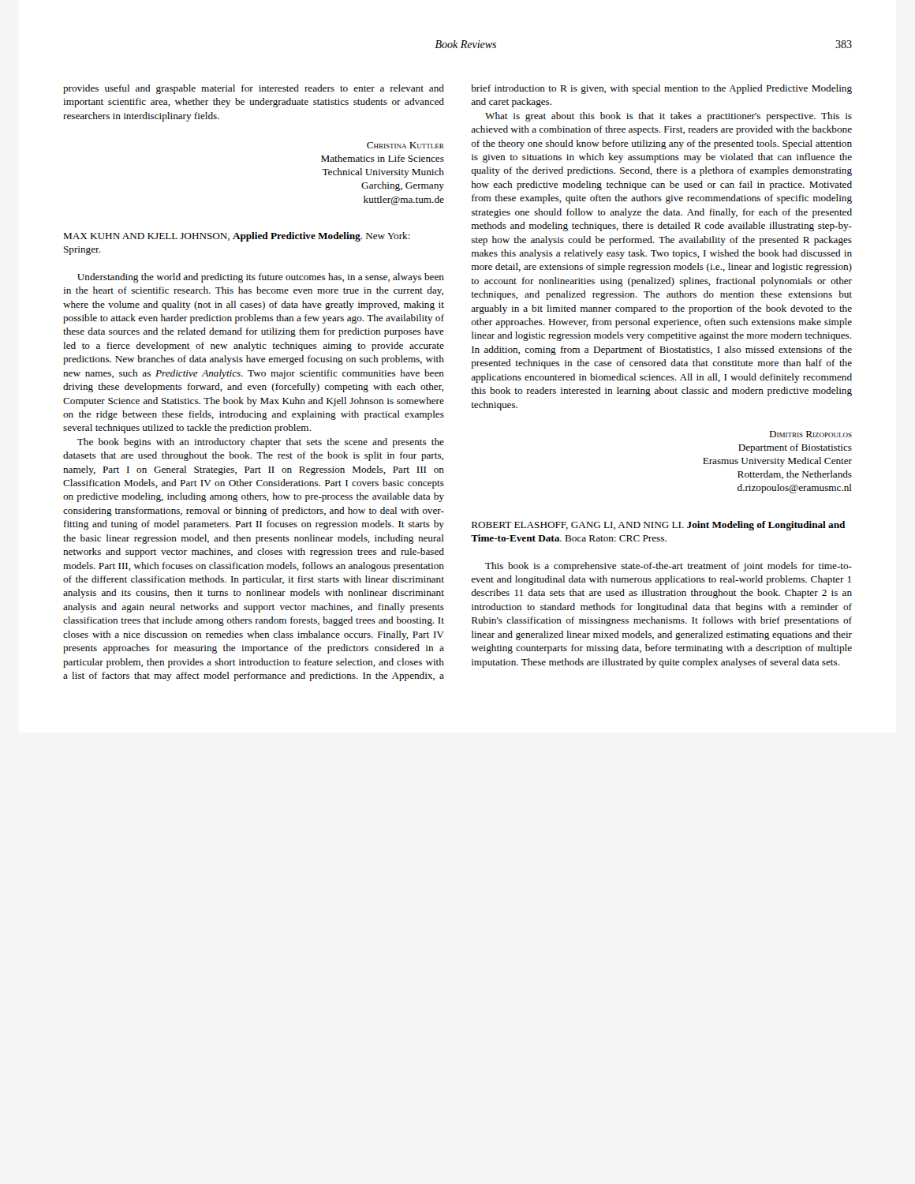Book Reviews 383
provides useful and graspable material for interested readers to enter a relevant and important scientific area, whether they be undergraduate statistics students or advanced researchers in interdisciplinary fields.
Christina Kuttler
Mathematics in Life Sciences
Technical University Munich
Garching, Germany
kuttler@ma.tum.de
MAX KUHN AND KJELL JOHNSON, Applied Predictive Modeling. New York: Springer.
Understanding the world and predicting its future outcomes has, in a sense, always been in the heart of scientific research. This has become even more true in the current day, where the volume and quality (not in all cases) of data have greatly improved, making it possible to attack even harder prediction problems than a few years ago. The availability of these data sources and the related demand for utilizing them for prediction purposes have led to a fierce development of new analytic techniques aiming to provide accurate predictions. New branches of data analysis have emerged focusing on such problems, with new names, such as Predictive Analytics. Two major scientific communities have been driving these developments forward, and even (forcefully) competing with each other, Computer Science and Statistics. The book by Max Kuhn and Kjell Johnson is somewhere on the ridge between these fields, introducing and explaining with practical examples several techniques utilized to tackle the prediction problem.
The book begins with an introductory chapter that sets the scene and presents the datasets that are used throughout the book. The rest of the book is split in four parts, namely, Part I on General Strategies, Part II on Regression Models, Part III on Classification Models, and Part IV on Other Considerations. Part I covers basic concepts on predictive modeling, including among others, how to pre-process the available data by considering transformations, removal or binning of predictors, and how to deal with over-fitting and tuning of model parameters. Part II focuses on regression models. It starts by the basic linear regression model, and then presents nonlinear models, including neural networks and support vector machines, and closes with regression trees and rule-based models. Part III, which focuses on classification models, follows an analogous presentation of the different classification methods. In particular, it first starts with linear discriminant analysis and its cousins, then it turns to nonlinear models with nonlinear discriminant analysis and again neural networks and support vector machines, and finally presents classification trees that include among others random forests, bagged trees and boosting. It closes with a nice discussion on remedies when class imbalance occurs. Finally, Part IV presents approaches for measuring the importance of the predictors considered in a particular problem, then provides a short introduction to feature selection, and closes with a list of factors that may affect model performance and predictions. In the Appendix, a brief introduction to R is given, with special mention to the Applied Predictive Modeling and caret packages.
What is great about this book is that it takes a practitioner's perspective. This is achieved with a combination of three aspects. First, readers are provided with the backbone of the theory one should know before utilizing any of the presented tools. Special attention is given to situations in which key assumptions may be violated that can influence the quality of the derived predictions. Second, there is a plethora of examples demonstrating how each predictive modeling technique can be used or can fail in practice. Motivated from these examples, quite often the authors give recommendations of specific modeling strategies one should follow to analyze the data. And finally, for each of the presented methods and modeling techniques, there is detailed R code available illustrating step-by-step how the analysis could be performed. The availability of the presented R packages makes this analysis a relatively easy task. Two topics, I wished the book had discussed in more detail, are extensions of simple regression models (i.e., linear and logistic regression) to account for nonlinearities using (penalized) splines, fractional polynomials or other techniques, and penalized regression. The authors do mention these extensions but arguably in a bit limited manner compared to the proportion of the book devoted to the other approaches. However, from personal experience, often such extensions make simple linear and logistic regression models very competitive against the more modern techniques. In addition, coming from a Department of Biostatistics, I also missed extensions of the presented techniques in the case of censored data that constitute more than half of the applications encountered in biomedical sciences. All in all, I would definitely recommend this book to readers interested in learning about classic and modern predictive modeling techniques.
Dimitris Rizopoulos
Department of Biostatistics
Erasmus University Medical Center
Rotterdam, the Netherlands
d.rizopoulos@eramusmc.nl
ROBERT ELASHOFF, GANG LI, AND NING LI. Joint Modeling of Longitudinal and Time-to-Event Data. Boca Raton: CRC Press.
This book is a comprehensive state-of-the-art treatment of joint models for time-to-event and longitudinal data with numerous applications to real-world problems. Chapter 1 describes 11 data sets that are used as illustration throughout the book. Chapter 2 is an introduction to standard methods for longitudinal data that begins with a reminder of Rubin's classification of missingness mechanisms. It follows with brief presentations of linear and generalized linear mixed models, and generalized estimating equations and their weighting counterparts for missing data, before terminating with a description of multiple imputation. These methods are illustrated by quite complex analyses of several data sets.